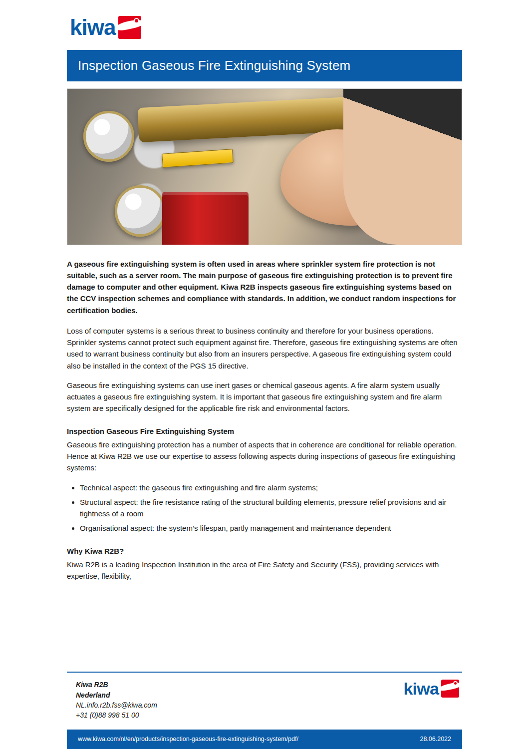kiwa
Inspection Gaseous Fire Extinguishing System
OUTLET
A gaseous fire extinguishing system is often used in areas where sprinkler system fire protection is not suitable, such as a server room. The main purpose of gaseous fire extinguishing protection is to prevent fire damage to computer and other equipment. Kiwa R2B inspects gaseous fire extinguishing systems based on the CCV inspection schemes and compliance with standards. In addition, we conduct random inspections for certification bodies.
Loss of computer systems is a serious threat to business continuity and therefore for your business operations. Sprinkler systems cannot protect such equipment against fire. Therefore, gaseous fire extinguishing systems are often used to warrant business continuity but also from an insurers perspective. A gaseous fire extinguishing system could also be installed in the context of the PGS 15 directive.
Gaseous fire extinguishing systems can use inert gases or chemical gaseous agents. A fire alarm system usually actuates a gaseous fire extinguishing system. It is important that gaseous fire extinguishing system and fire alarm system are specifically designed for the applicable fire risk and environmental factors.
Inspection Gaseous Fire Extinguishing System
Gaseous fire extinguishing protection has a number of aspects that in coherence are conditional for reliable operation. Hence at Kiwa R2B we use our expertise to assess following aspects during inspections of gaseous fire extinguishing systems:
Technical aspect: the gaseous fire extinguishing and fire alarm systems;
Structural aspect: the fire resistance rating of the structural building elements, pressure relief provisions and air tightness of a room
Organisational aspect: the system’s lifespan, partly management and maintenance dependent
Why Kiwa R2B?
Kiwa R2B is a leading Inspection Institution in the area of Fire Safety and Security (FSS), providing services with expertise, flexibility,
Kiwa R2B Nederland NL.info.r2b.fss@kiwa.com
+31 (0)88 998 51 00
kiwa
www.kiwa.com/nl/en/products/inspection-gaseous-fire-extinguishing-system/pdf/ 28.06.2022